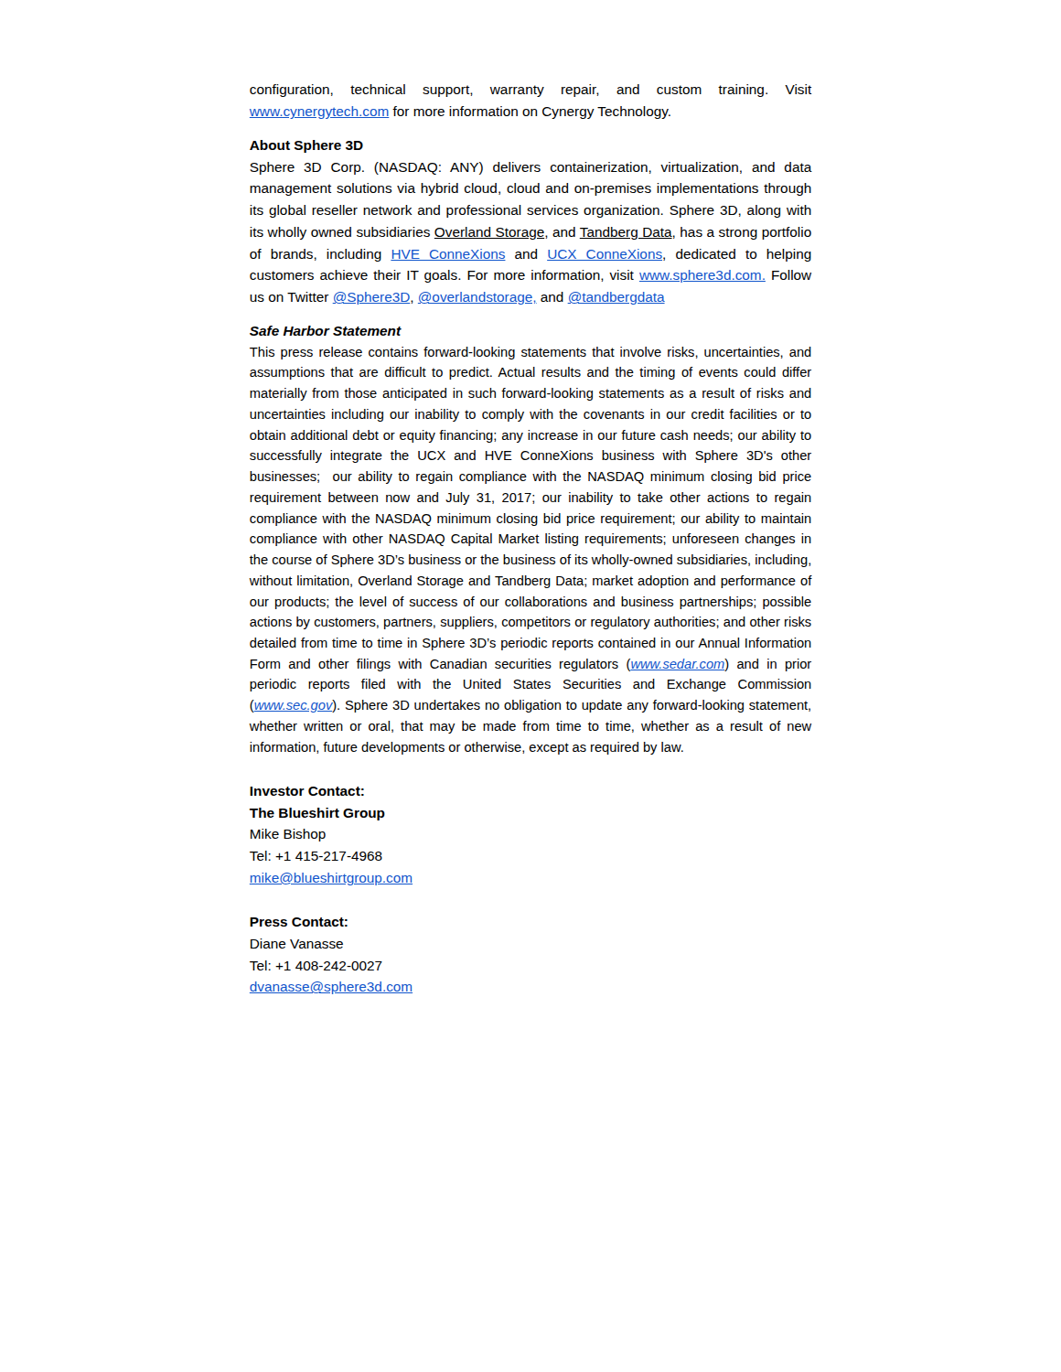configuration, technical support, warranty repair, and custom training. Visit
www.cynergytech.com for more information on Cynergy Technology.
About Sphere 3D
Sphere 3D Corp. (NASDAQ: ANY) delivers containerization, virtualization, and data management solutions via hybrid cloud, cloud and on-premises implementations through its global reseller network and professional services organization. Sphere 3D, along with its wholly owned subsidiaries Overland Storage, and Tandberg Data, has a strong portfolio of brands, including HVE ConneXions and UCX ConneXions, dedicated to helping customers achieve their IT goals. For more information, visit www.sphere3d.com. Follow us on Twitter @Sphere3D, @overlandstorage, and @tandbergdata
Safe Harbor Statement
This press release contains forward-looking statements that involve risks, uncertainties, and assumptions that are difficult to predict. Actual results and the timing of events could differ materially from those anticipated in such forward-looking statements as a result of risks and uncertainties including our inability to comply with the covenants in our credit facilities or to obtain additional debt or equity financing; any increase in our future cash needs; our ability to successfully integrate the UCX and HVE ConneXions business with Sphere 3D's other businesses; our ability to regain compliance with the NASDAQ minimum closing bid price requirement between now and July 31, 2017; our inability to take other actions to regain compliance with the NASDAQ minimum closing bid price requirement; our ability to maintain compliance with other NASDAQ Capital Market listing requirements; unforeseen changes in the course of Sphere 3D’s business or the business of its wholly-owned subsidiaries, including, without limitation, Overland Storage and Tandberg Data; market adoption and performance of our products; the level of success of our collaborations and business partnerships; possible actions by customers, partners, suppliers, competitors or regulatory authorities; and other risks detailed from time to time in Sphere 3D’s periodic reports contained in our Annual Information Form and other filings with Canadian securities regulators (www.sedar.com) and in prior periodic reports filed with the United States Securities and Exchange Commission (www.sec.gov). Sphere 3D undertakes no obligation to update any forward-looking statement, whether written or oral, that may be made from time to time, whether as a result of new information, future developments or otherwise, except as required by law.
Investor Contact:
The Blueshirt Group
Mike Bishop
Tel: +1 415-217-4968
mike@blueshirtgroup.com
Press Contact:
Diane Vanasse
Tel: +1 408-242-0027
dvanasse@sphere3d.com